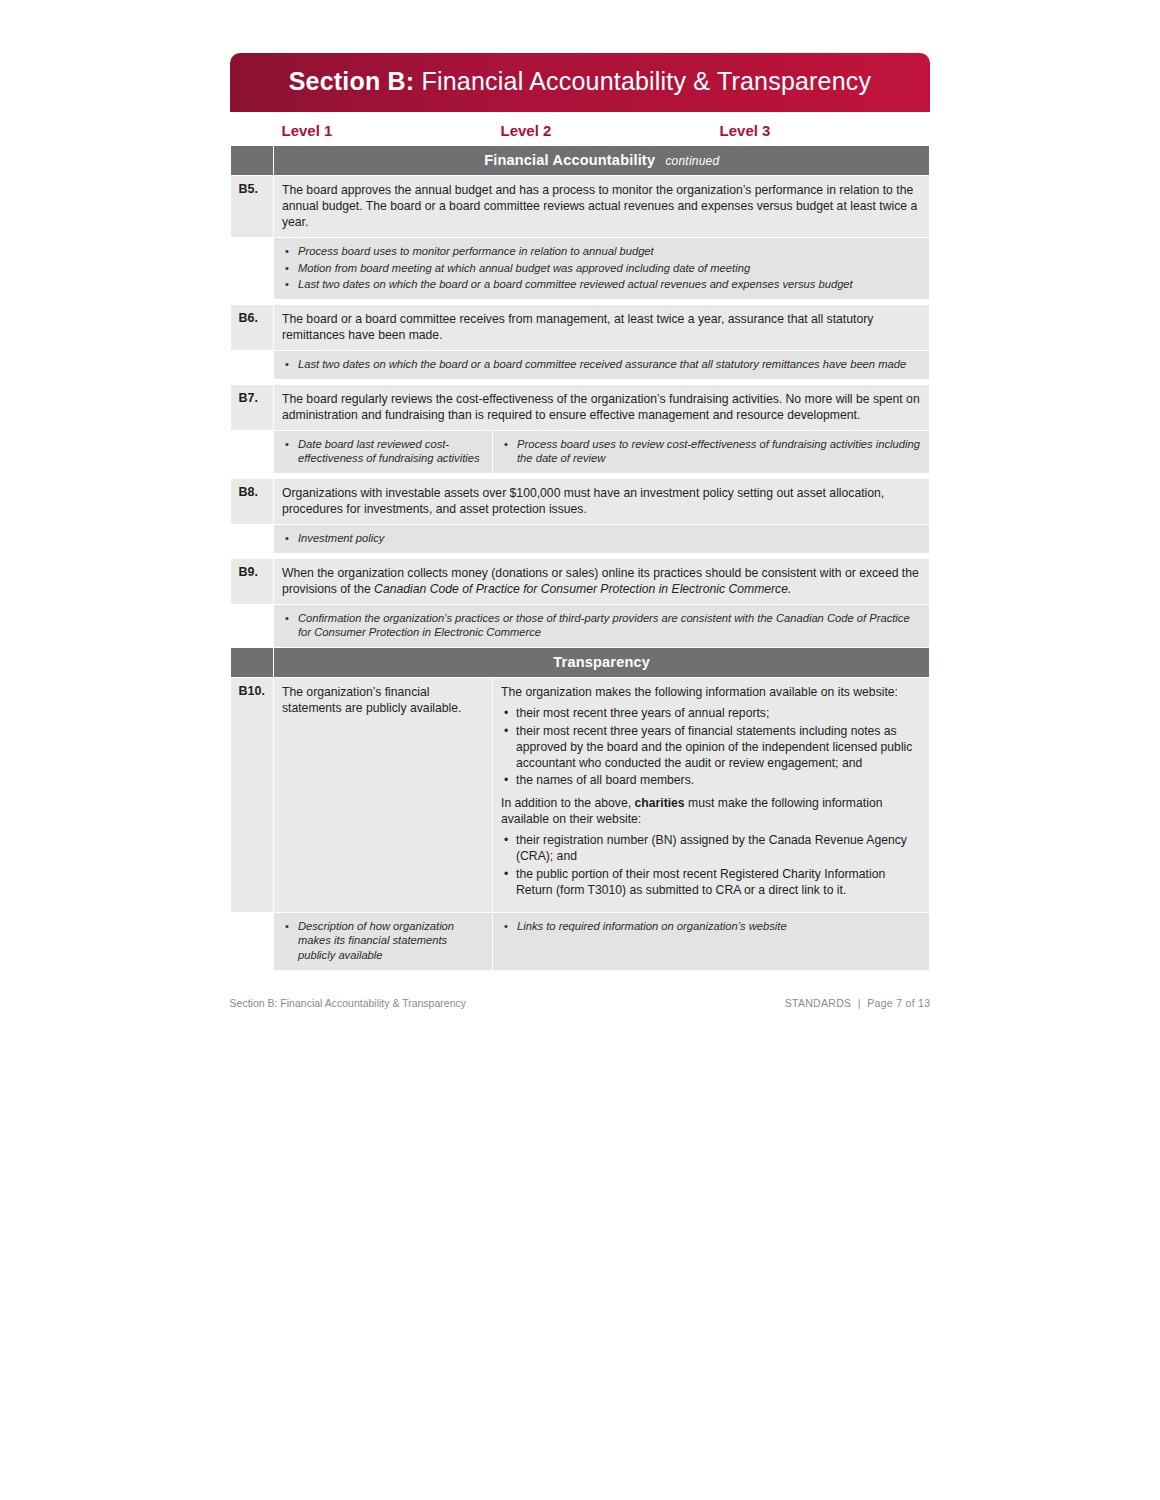Section B: Financial Accountability & Transparency
| | Level 1 | Level 2 | Level 3 |
| | Financial Accountability continued |
| B5. | The board approves the annual budget and has a process to monitor the organization’s performance in relation to the annual budget. The board or a board committee reviews actual revenues and expenses versus budget at least twice a year. |
| | Process board uses to monitor performance in relation to annual budget Motion from board meeting at which annual budget was approved including date of meeting Last two dates on which the board or a board committee reviewed actual revenues and expenses versus budget |
| B6. | The board or a board committee receives from management, at least twice a year, assurance that all statutory remittances have been made. |
| | Last two dates on which the board or a board committee received assurance that all statutory remittances have been made |
| B7. | The board regularly reviews the cost-effectiveness of the organization’s fundraising activities. No more will be spent on administration and fundraising than is required to ensure effective management and resource development. |
| | Date board last reviewed cost-effectiveness of fundraising activities | Process board uses to review cost-effectiveness of fundraising activities including the date of review |
| B8. | Organizations with investable assets over $100,000 must have an investment policy setting out asset allocation, procedures for investments, and asset protection issues. |
| | Investment policy |
| B9. | When the organization collects money (donations or sales) online its practices should be consistent with or exceed the provisions of the Canadian Code of Practice for Consumer Protection in Electronic Commerce. |
| | Confirmation the organization’s practices or those of third-party providers are consistent with the Canadian Code of Practice for Consumer Protection in Electronic Commerce |
| | Transparency |
| B10. | The organization’s financial statements are publicly available. | The organization makes the following information available on its website: their most recent three years of annual reports; their most recent three years of financial statements including notes as approved by the board and the opinion of the independent licensed public accountant who conducted the audit or review engagement; and the names of all board members. In addition to the above, charities must make the following information available on their website: their registration number (BN) assigned by the Canada Revenue Agency (CRA); and the public portion of their most recent Registered Charity Information Return (form T3010) as submitted to CRA or a direct link to it. |
| | Description of how organization makes its financial statements publicly available | Links to required information on organization’s website |
Section B: Financial Accountability & Transparency
STANDARDS | Page 7 of 13